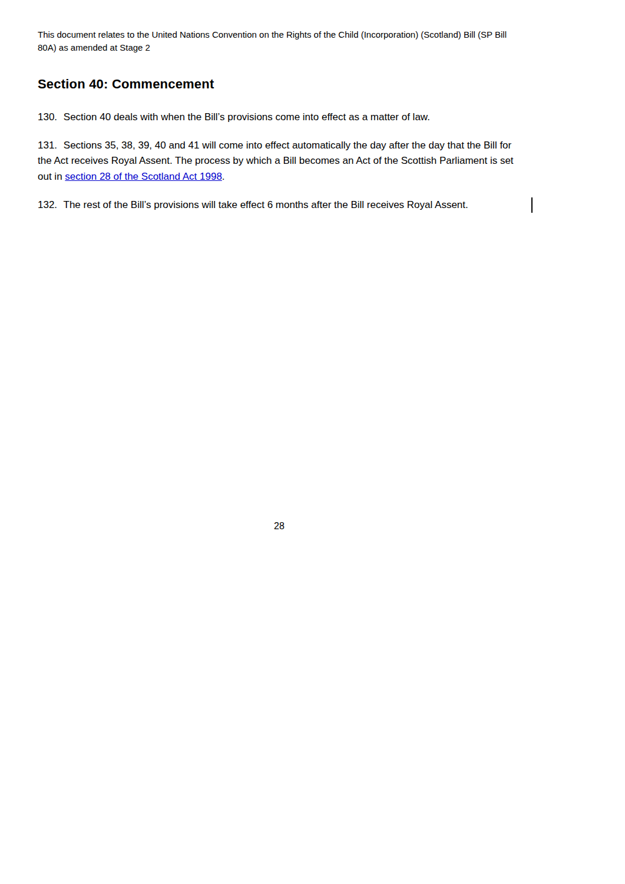This document relates to the United Nations Convention on the Rights of the Child (Incorporation) (Scotland) Bill (SP Bill 80A) as amended at Stage 2
Section 40: Commencement
130. Section 40 deals with when the Bill’s provisions come into effect as a matter of law.
131. Sections 35, 38, 39, 40 and 41 will come into effect automatically the day after the day that the Bill for the Act receives Royal Assent. The process by which a Bill becomes an Act of the Scottish Parliament is set out in section 28 of the Scotland Act 1998.
132. The rest of the Bill’s provisions will take effect 6 months after the Bill receives Royal Assent.
28